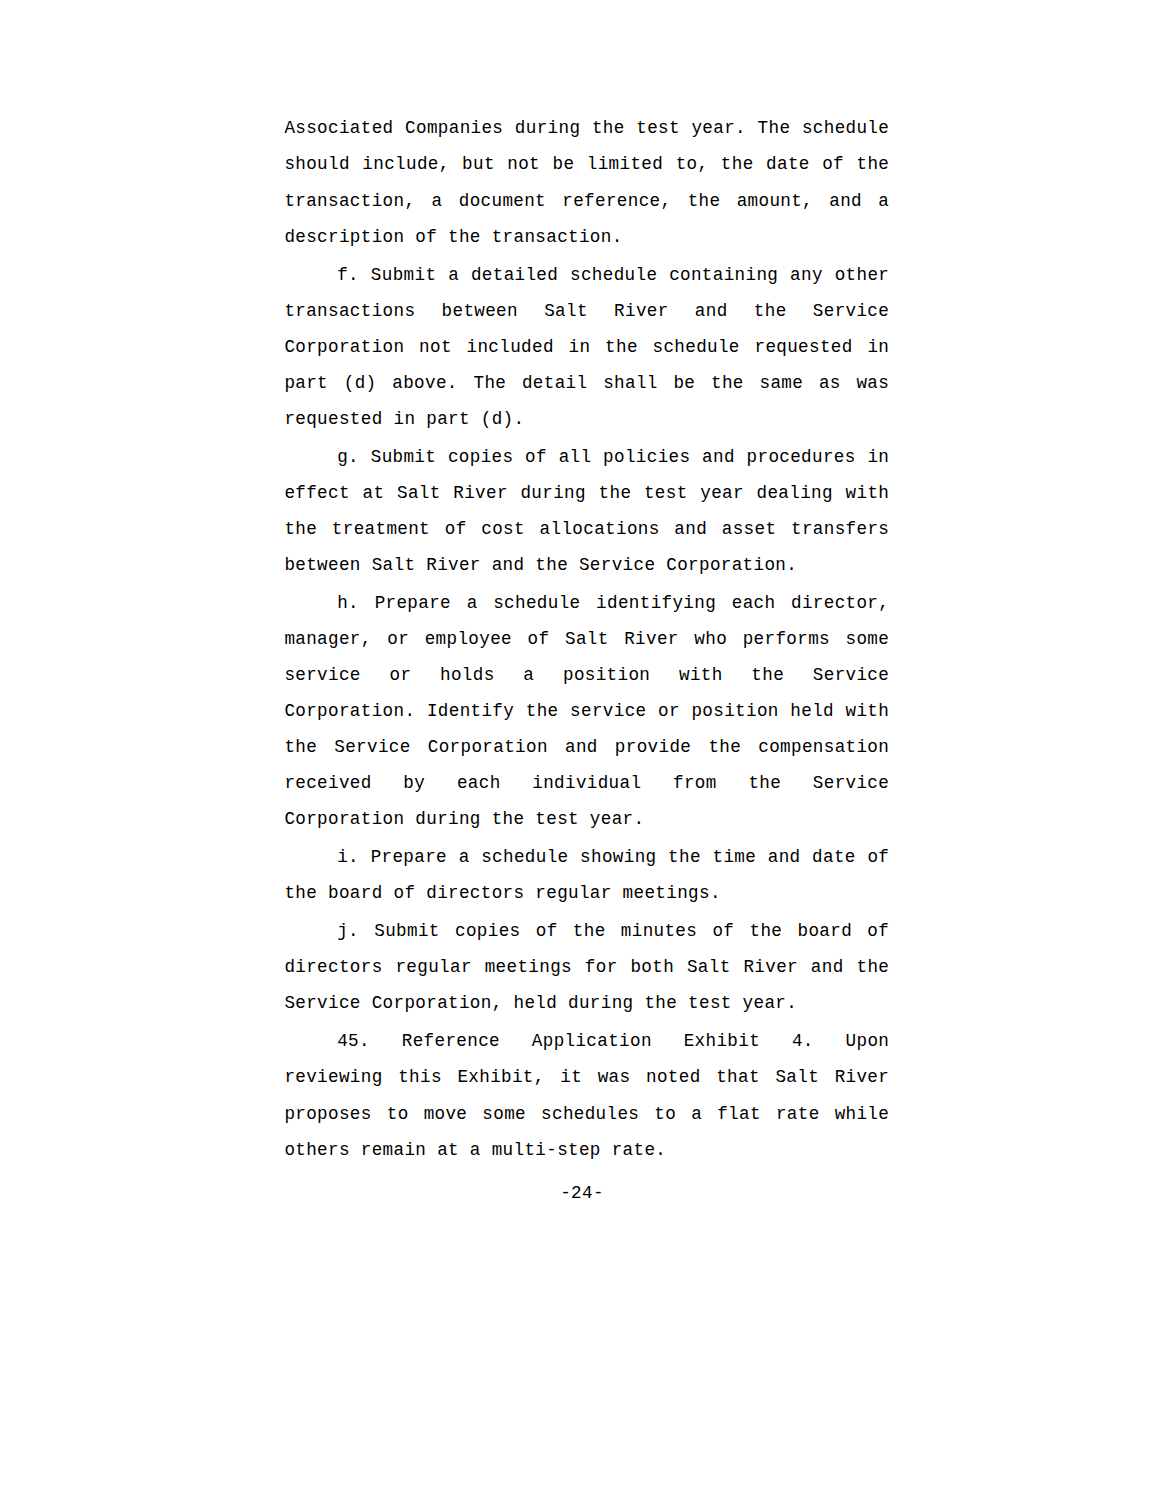Associated Companies during the test year. The schedule should include, but not be limited to, the date of the transaction, a document reference, the amount, and a description of the transaction.
f. Submit a detailed schedule containing any other transactions between Salt River and the Service Corporation not included in the schedule requested in part (d) above. The detail shall be the same as was requested in part (d).
g. Submit copies of all policies and procedures in effect at Salt River during the test year dealing with the treatment of cost allocations and asset transfers between Salt River and the Service Corporation.
h. Prepare a schedule identifying each director, manager, or employee of Salt River who performs some service or holds a position with the Service Corporation. Identify the service or position held with the Service Corporation and provide the compensation received by each individual from the Service Corporation during the test year.
i. Prepare a schedule showing the time and date of the board of directors regular meetings.
j. Submit copies of the minutes of the board of directors regular meetings for both Salt River and the Service Corporation, held during the test year.
45. Reference Application Exhibit 4. Upon reviewing this Exhibit, it was noted that Salt River proposes to move some schedules to a flat rate while others remain at a multi-step rate.
-24-